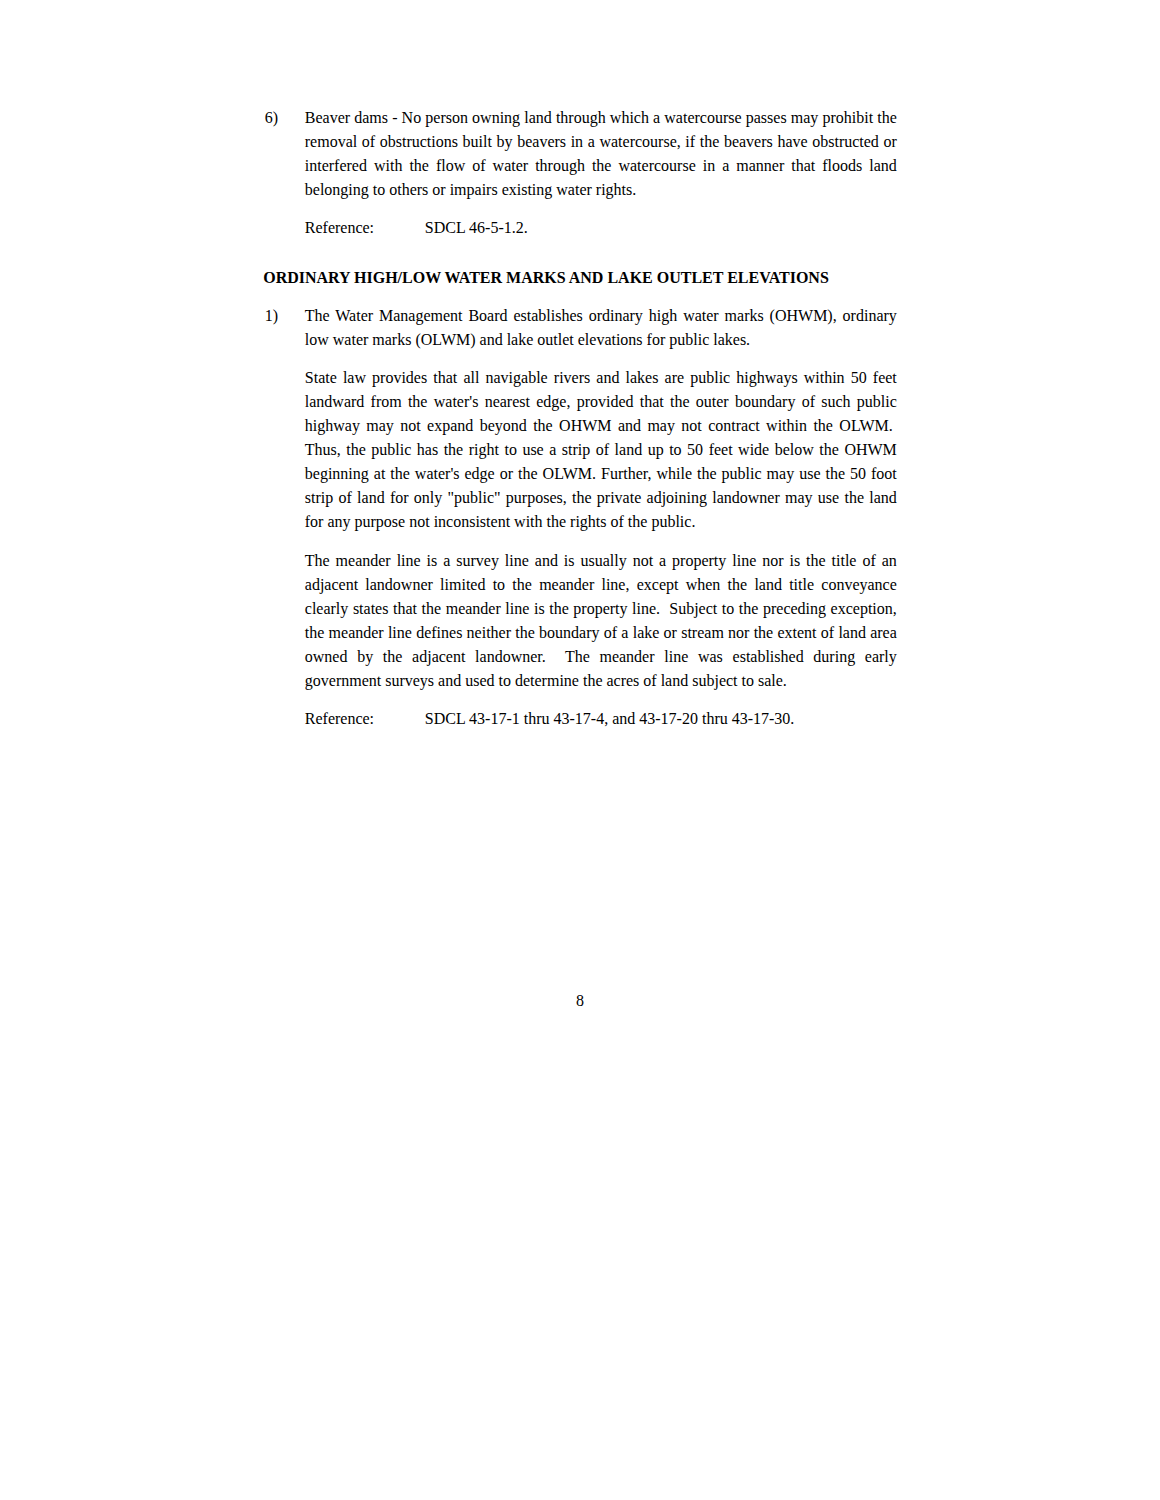6)
Beaver dams - No person owning land through which a watercourse passes may prohibit the removal of obstructions built by beavers in a watercourse, if the beavers have obstructed or interfered with the flow of water through the watercourse in a manner that floods land belonging to others or impairs existing water rights.
Reference: SDCL 46-5-1.2.
ORDINARY HIGH/LOW WATER MARKS AND LAKE OUTLET ELEVATIONS
1)
The Water Management Board establishes ordinary high water marks (OHWM), ordinary low water marks (OLWM) and lake outlet elevations for public lakes.
State law provides that all navigable rivers and lakes are public highways within 50 feet landward from the water's nearest edge, provided that the outer boundary of such public highway may not expand beyond the OHWM and may not contract within the OLWM. Thus, the public has the right to use a strip of land up to 50 feet wide below the OHWM beginning at the water's edge or the OLWM. Further, while the public may use the 50 foot strip of land for only "public" purposes, the private adjoining landowner may use the land for any purpose not inconsistent with the rights of the public.
The meander line is a survey line and is usually not a property line nor is the title of an adjacent landowner limited to the meander line, except when the land title conveyance clearly states that the meander line is the property line. Subject to the preceding exception, the meander line defines neither the boundary of a lake or stream nor the extent of land area owned by the adjacent landowner. The meander line was established during early government surveys and used to determine the acres of land subject to sale.
Reference: SDCL 43-17-1 thru 43-17-4, and 43-17-20 thru 43-17-30.
8